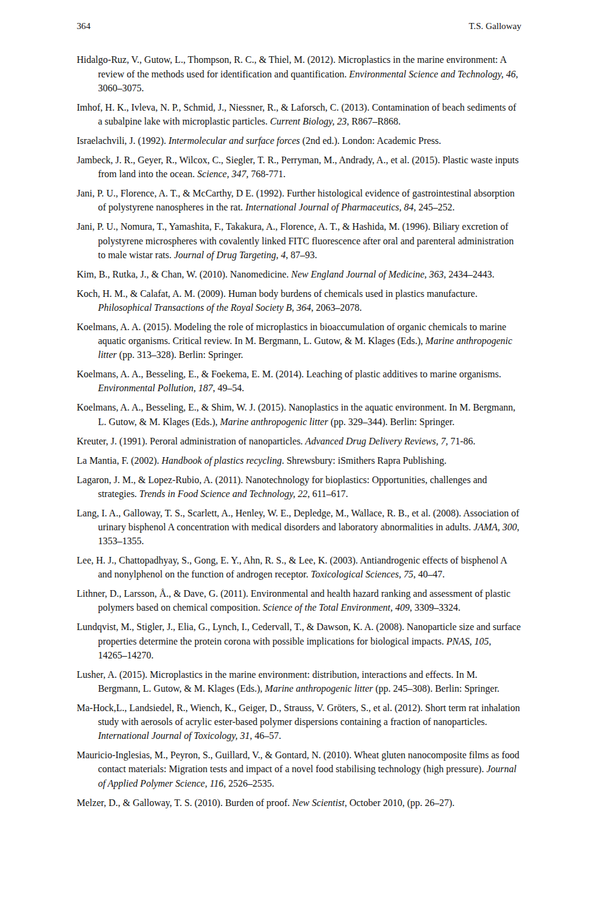364 T.S. Galloway
Hidalgo-Ruz, V., Gutow, L., Thompson, R. C., & Thiel, M. (2012). Microplastics in the marine environment: A review of the methods used for identification and quantification. Environmental Science and Technology, 46, 3060–3075.
Imhof, H. K., Ivleva, N. P., Schmid, J., Niessner, R., & Laforsch, C. (2013). Contamination of beach sediments of a subalpine lake with microplastic particles. Current Biology, 23, R867–R868.
Israelachvili, J. (1992). Intermolecular and surface forces (2nd ed.). London: Academic Press.
Jambeck, J. R., Geyer, R., Wilcox, C., Siegler, T. R., Perryman, M., Andrady, A., et al. (2015). Plastic waste inputs from land into the ocean. Science, 347, 768-771.
Jani, P. U., Florence, A. T., & McCarthy, D E. (1992). Further histological evidence of gastrointestinal absorption of polystyrene nanospheres in the rat. International Journal of Pharmaceutics, 84, 245–252.
Jani, P. U., Nomura, T., Yamashita, F., Takakura, A., Florence, A. T., & Hashida, M. (1996). Biliary excretion of polystyrene microspheres with covalently linked FITC fluorescence after oral and parenteral administration to male wistar rats. Journal of Drug Targeting, 4, 87–93.
Kim, B., Rutka, J., & Chan, W. (2010). Nanomedicine. New England Journal of Medicine, 363, 2434–2443.
Koch, H. M., & Calafat, A. M. (2009). Human body burdens of chemicals used in plastics manufacture. Philosophical Transactions of the Royal Society B, 364, 2063–2078.
Koelmans, A. A. (2015). Modeling the role of microplastics in bioaccumulation of organic chemicals to marine aquatic organisms. Critical review. In M. Bergmann, L. Gutow, & M. Klages (Eds.), Marine anthropogenic litter (pp. 313–328). Berlin: Springer.
Koelmans, A. A., Besseling, E., & Foekema, E. M. (2014). Leaching of plastic additives to marine organisms. Environmental Pollution, 187, 49–54.
Koelmans, A. A., Besseling, E., & Shim, W. J. (2015). Nanoplastics in the aquatic environment. In M. Bergmann, L. Gutow, & M. Klages (Eds.), Marine anthropogenic litter (pp. 329–344). Berlin: Springer.
Kreuter, J. (1991). Peroral administration of nanoparticles. Advanced Drug Delivery Reviews, 7, 71-86.
La Mantia, F. (2002). Handbook of plastics recycling. Shrewsbury: iSmithers Rapra Publishing.
Lagaron, J. M., & Lopez-Rubio, A. (2011). Nanotechnology for bioplastics: Opportunities, challenges and strategies. Trends in Food Science and Technology, 22, 611–617.
Lang, I. A., Galloway, T. S., Scarlett, A., Henley, W. E., Depledge, M., Wallace, R. B., et al. (2008). Association of urinary bisphenol A concentration with medical disorders and laboratory abnormalities in adults. JAMA, 300, 1353–1355.
Lee, H. J., Chattopadhyay, S., Gong, E. Y., Ahn, R. S., & Lee, K. (2003). Antiandrogenic effects of bisphenol A and nonylphenol on the function of androgen receptor. Toxicological Sciences, 75, 40–47.
Lithner, D., Larsson, Å., & Dave, G. (2011). Environmental and health hazard ranking and assessment of plastic polymers based on chemical composition. Science of the Total Environment, 409, 3309–3324.
Lundqvist, M., Stigler, J., Elia, G., Lynch, I., Cedervall, T., & Dawson, K. A. (2008). Nanoparticle size and surface properties determine the protein corona with possible implications for biological impacts. PNAS, 105, 14265–14270.
Lusher, A. (2015). Microplastics in the marine environment: distribution, interactions and effects. In M. Bergmann, L. Gutow, & M. Klages (Eds.), Marine anthropogenic litter (pp. 245–308). Berlin: Springer.
Ma-Hock,L., Landsiedel, R., Wiench, K., Geiger, D., Strauss, V. Gröters, S., et al. (2012). Short term rat inhalation study with aerosols of acrylic ester-based polymer dispersions containing a fraction of nanoparticles. International Journal of Toxicology, 31, 46–57.
Mauricio-Inglesias, M., Peyron, S., Guillard, V., & Gontard, N. (2010). Wheat gluten nanocomposite films as food contact materials: Migration tests and impact of a novel food stabilising technology (high pressure). Journal of Applied Polymer Science, 116, 2526–2535.
Melzer, D., & Galloway, T. S. (2010). Burden of proof. New Scientist, October 2010, (pp. 26–27).